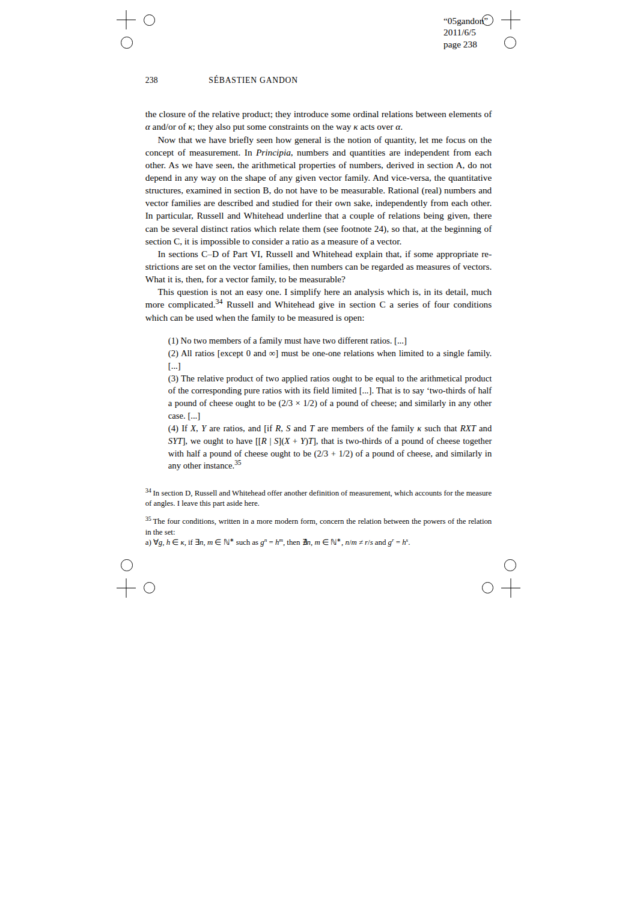“05gandon”
2011/6/5
page 238
238 SÉBASTIEN GANDON
the closure of the relative product; they introduce some ordinal relations between elements of α and/or of κ; they also put some constraints on the way κ acts over α.
Now that we have briefly seen how general is the notion of quantity, let me focus on the concept of measurement. In Principia, numbers and quantities are independent from each other. As we have seen, the arithmetical properties of numbers, derived in section A, do not depend in any way on the shape of any given vector family. And vice-versa, the quantitative structures, examined in section B, do not have to be measurable. Rational (real) numbers and vector families are described and studied for their own sake, independently from each other. In particular, Russell and Whitehead underline that a couple of relations being given, there can be several distinct ratios which relate them (see footnote 24), so that, at the beginning of section C, it is impossible to consider a ratio as a measure of a vector.
In sections C–D of Part VI, Russell and Whitehead explain that, if some appropriate restrictions are set on the vector families, then numbers can be regarded as measures of vectors. What it is, then, for a vector family, to be measurable?
This question is not an easy one. I simplify here an analysis which is, in its detail, much more complicated.34 Russell and Whitehead give in section C a series of four conditions which can be used when the family to be measured is open:
(1) No two members of a family must have two different ratios. [...]
(2) All ratios [except 0 and ∞] must be one-one relations when limited to a single family. [...]
(3) The relative product of two applied ratios ought to be equal to the arithmetical product of the corresponding pure ratios with its field limited [...]. That is to say ‘two-thirds of half a pound of cheese ought to be (2/3 × 1/2) of a pound of cheese; and similarly in any other case. [...]
(4) If X, Y are ratios, and [if R, S and T are members of the family κ such that RXT and SYT], we ought to have [[R | S](X + Y)T], that is two-thirds of a pound of cheese together with half a pound of cheese ought to be (2/3 + 1/2) of a pound of cheese, and similarly in any other instance.35
34 In section D, Russell and Whitehead offer another definition of measurement, which accounts for the measure of angles. I leave this part aside here.
35 The four conditions, written in a more modern form, concern the relation between the powers of the relation in the set:
a) ∀g, h ∈ κ, if ∃n, m ∈ ℕ∗ such as gn = hm, then ∄n, m ∈ ℕ∗, n/m ≠ r/s and gr = hs.